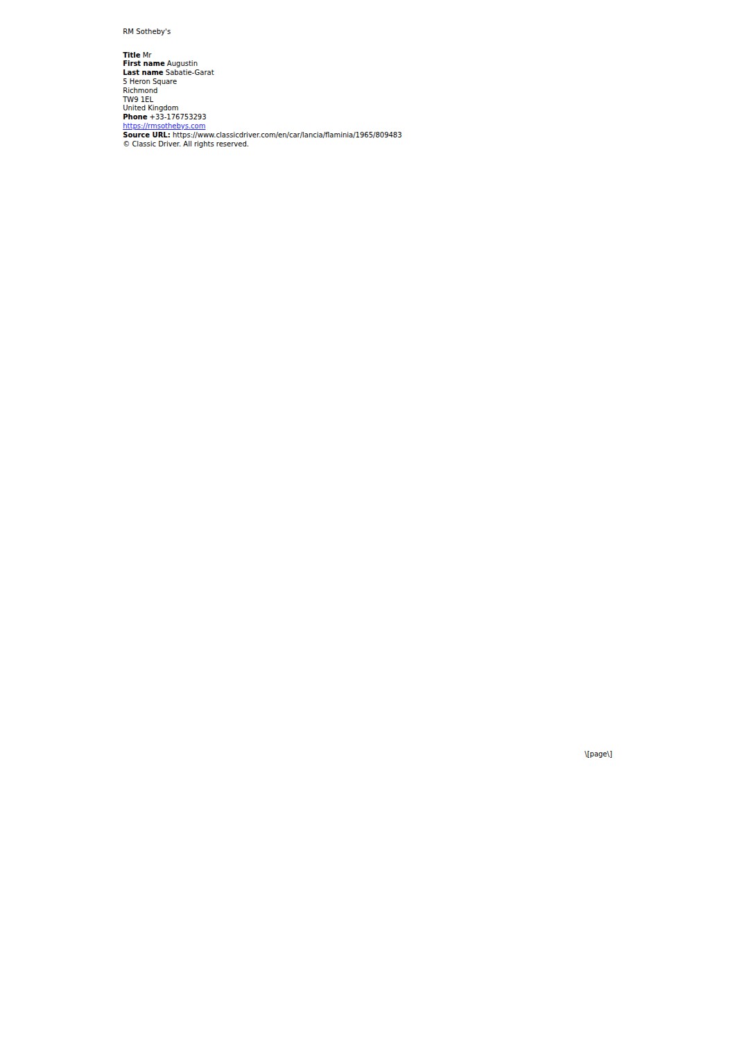RM Sotheby's
Title Mr
First name Augustin
Last name Sabatie-Garat
5 Heron Square
Richmond
TW9 1EL
United Kingdom
Phone +33-176753293
https://rmsothebys.com
Source URL: https://www.classicdriver.com/en/car/lancia/flaminia/1965/809483
© Classic Driver. All rights reserved.
\[page\]